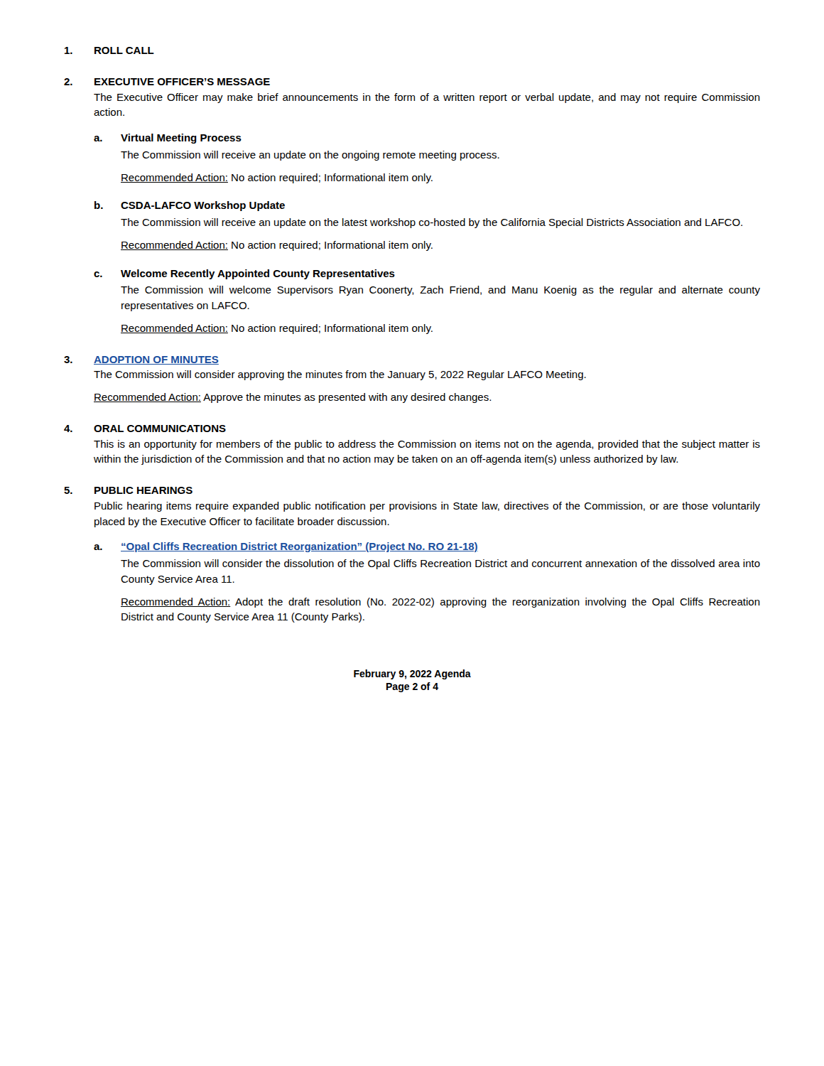Roll Call
Executive Officer’s Message
The Executive Officer may make brief announcements in the form of a written report or verbal update, and may not require Commission action.
Virtual Meeting Process
The Commission will receive an update on the ongoing remote meeting process.
Recommended Action: No action required; Informational item only.
CSDA-LAFCO Workshop Update
The Commission will receive an update on the latest workshop co-hosted by the California Special Districts Association and LAFCO.
Recommended Action: No action required; Informational item only.
Welcome Recently Appointed County Representatives
The Commission will welcome Supervisors Ryan Coonerty, Zach Friend, and Manu Koenig as the regular and alternate county representatives on LAFCO.
Recommended Action: No action required; Informational item only.
Adoption of Minutes
The Commission will consider approving the minutes from the January 5, 2022 Regular LAFCO Meeting.
Recommended Action: Approve the minutes as presented with any desired changes.
Oral Communications
This is an opportunity for members of the public to address the Commission on items not on the agenda, provided that the subject matter is within the jurisdiction of the Commission and that no action may be taken on an off-agenda item(s) unless authorized by law.
Public Hearings
Public hearing items require expanded public notification per provisions in State law, directives of the Commission, or are those voluntarily placed by the Executive Officer to facilitate broader discussion.
“Opal Cliffs Recreation District Reorganization” (Project No. RO 21-18)
The Commission will consider the dissolution of the Opal Cliffs Recreation District and concurrent annexation of the dissolved area into County Service Area 11.
Recommended Action: Adopt the draft resolution (No. 2022-02) approving the reorganization involving the Opal Cliffs Recreation District and County Service Area 11 (County Parks).
February 9, 2022 Agenda
Page 2 of 4